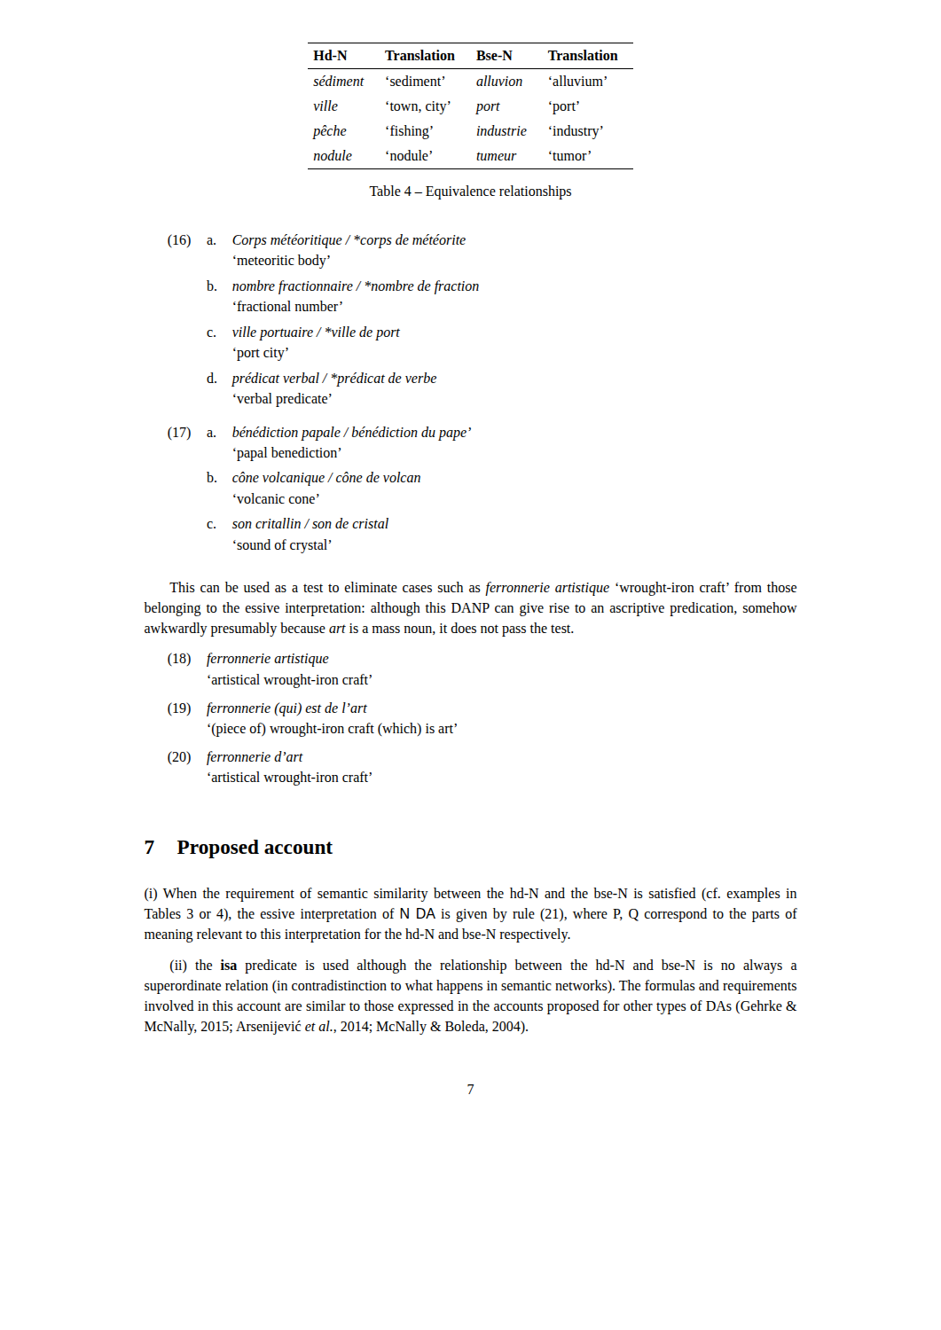| Hd-N | Translation | Bse-N | Translation |
| --- | --- | --- | --- |
| sédiment | ‘sediment’ | alluvion | ‘alluvium’ |
| ville | ‘town, city’ | port | ‘port’ |
| pêche | ‘fishing’ | industrie | ‘industry’ |
| nodule | ‘nodule’ | tumeur | ‘tumor’ |
Table 4 – Equivalence relationships
(16)
a. Corps météoritique / *corps de météorite ‘meteoritic body’
b. nombre fractionnaire / *nombre de fraction ‘fractional number’
c. ville portuaire / *ville de port ‘port city’
d. prédicat verbal / *prédicat de verbe ‘verbal predicate’
(17)
a. bénédiction papale / bénédiction du pape’ ‘papal benediction’
b. cône volcanique / cône de volcan ‘volcanic cone’
c. son critallin / son de cristal ‘sound of crystal’
This can be used as a test to eliminate cases such as ferronnerie artistique ‘wrought-iron craft’ from those belonging to the essive interpretation: although this DANP can give rise to an ascriptive predication, somehow awkwardly presumably because art is a mass noun, it does not pass the test.
(18) ferronnerie artistique ‘artistical wrought-iron craft’
(19) ferronnerie (qui) est de l’art ‘(piece of) wrought-iron craft (which) is art’
(20) ferronnerie d’art ‘artistical wrought-iron craft’
7 Proposed account
(i) When the requirement of semantic similarity between the hd-N and the bse-N is satisfied (cf. examples in Tables 3 or 4), the essive interpretation of N DA is given by rule (21), where P, Q correspond to the parts of meaning relevant to this interpretation for the hd-N and bse-N respectively.
(ii) the isa predicate is used although the relationship between the hd-N and bse-N is no always a superordinate relation (in contradistinction to what happens in semantic networks). The formulas and requirements involved in this account are similar to those expressed in the accounts proposed for other types of DAs (Gehrke & McNally, 2015; Arsenijević et al., 2014; McNally & Boleda, 2004).
7